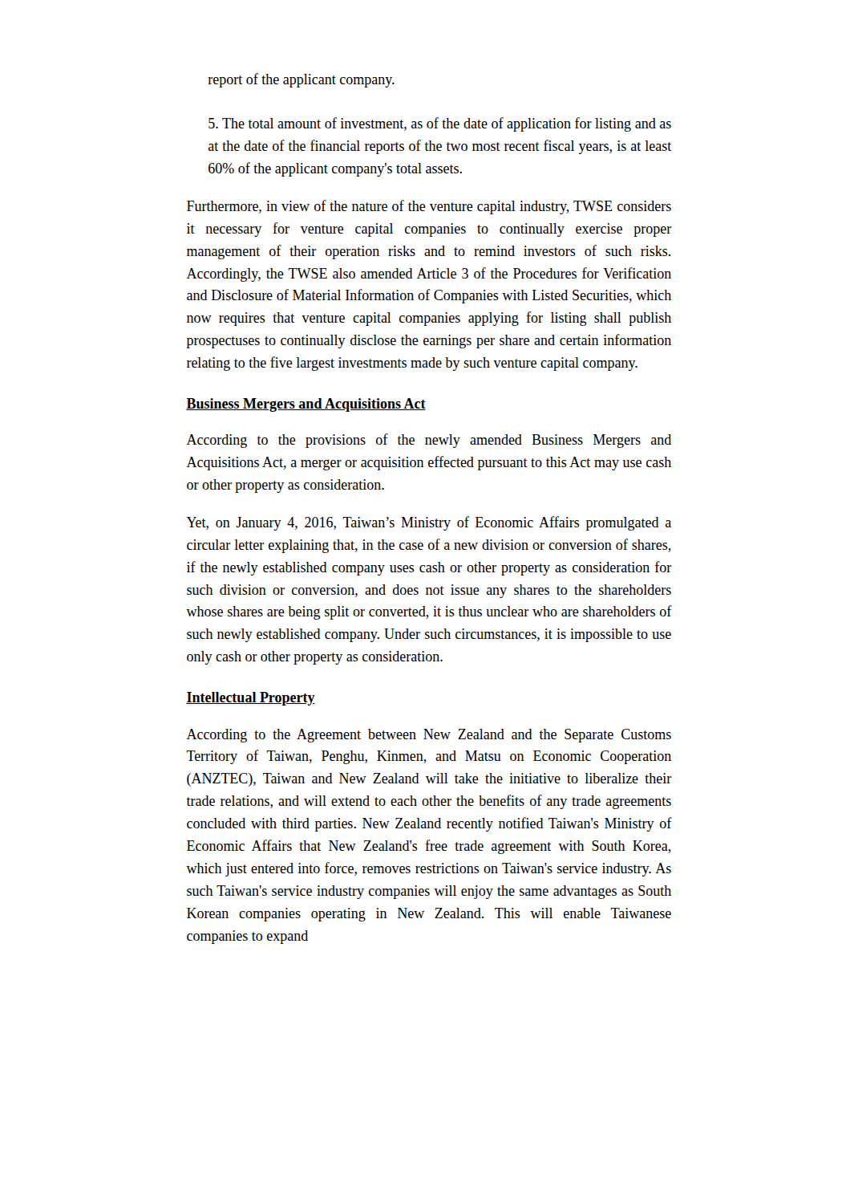report of the applicant company.
5. The total amount of investment, as of the date of application for listing and as at the date of the financial reports of the two most recent fiscal years, is at least 60% of the applicant company's total assets.
Furthermore, in view of the nature of the venture capital industry, TWSE considers it necessary for venture capital companies to continually exercise proper management of their operation risks and to remind investors of such risks. Accordingly, the TWSE also amended Article 3 of the Procedures for Verification and Disclosure of Material Information of Companies with Listed Securities, which now requires that venture capital companies applying for listing shall publish prospectuses to continually disclose the earnings per share and certain information relating to the five largest investments made by such venture capital company.
Business Mergers and Acquisitions Act
According to the provisions of the newly amended Business Mergers and Acquisitions Act, a merger or acquisition effected pursuant to this Act may use cash or other property as consideration.
Yet, on January 4, 2016, Taiwan’s Ministry of Economic Affairs promulgated a circular letter explaining that, in the case of a new division or conversion of shares, if the newly established company uses cash or other property as consideration for such division or conversion, and does not issue any shares to the shareholders whose shares are being split or converted, it is thus unclear who are shareholders of such newly established company. Under such circumstances, it is impossible to use only cash or other property as consideration.
Intellectual Property
According to the Agreement between New Zealand and the Separate Customs Territory of Taiwan, Penghu, Kinmen, and Matsu on Economic Cooperation (ANZTEC), Taiwan and New Zealand will take the initiative to liberalize their trade relations, and will extend to each other the benefits of any trade agreements concluded with third parties. New Zealand recently notified Taiwan's Ministry of Economic Affairs that New Zealand's free trade agreement with South Korea, which just entered into force, removes restrictions on Taiwan's service industry. As such Taiwan's service industry companies will enjoy the same advantages as South Korean companies operating in New Zealand. This will enable Taiwanese companies to expand